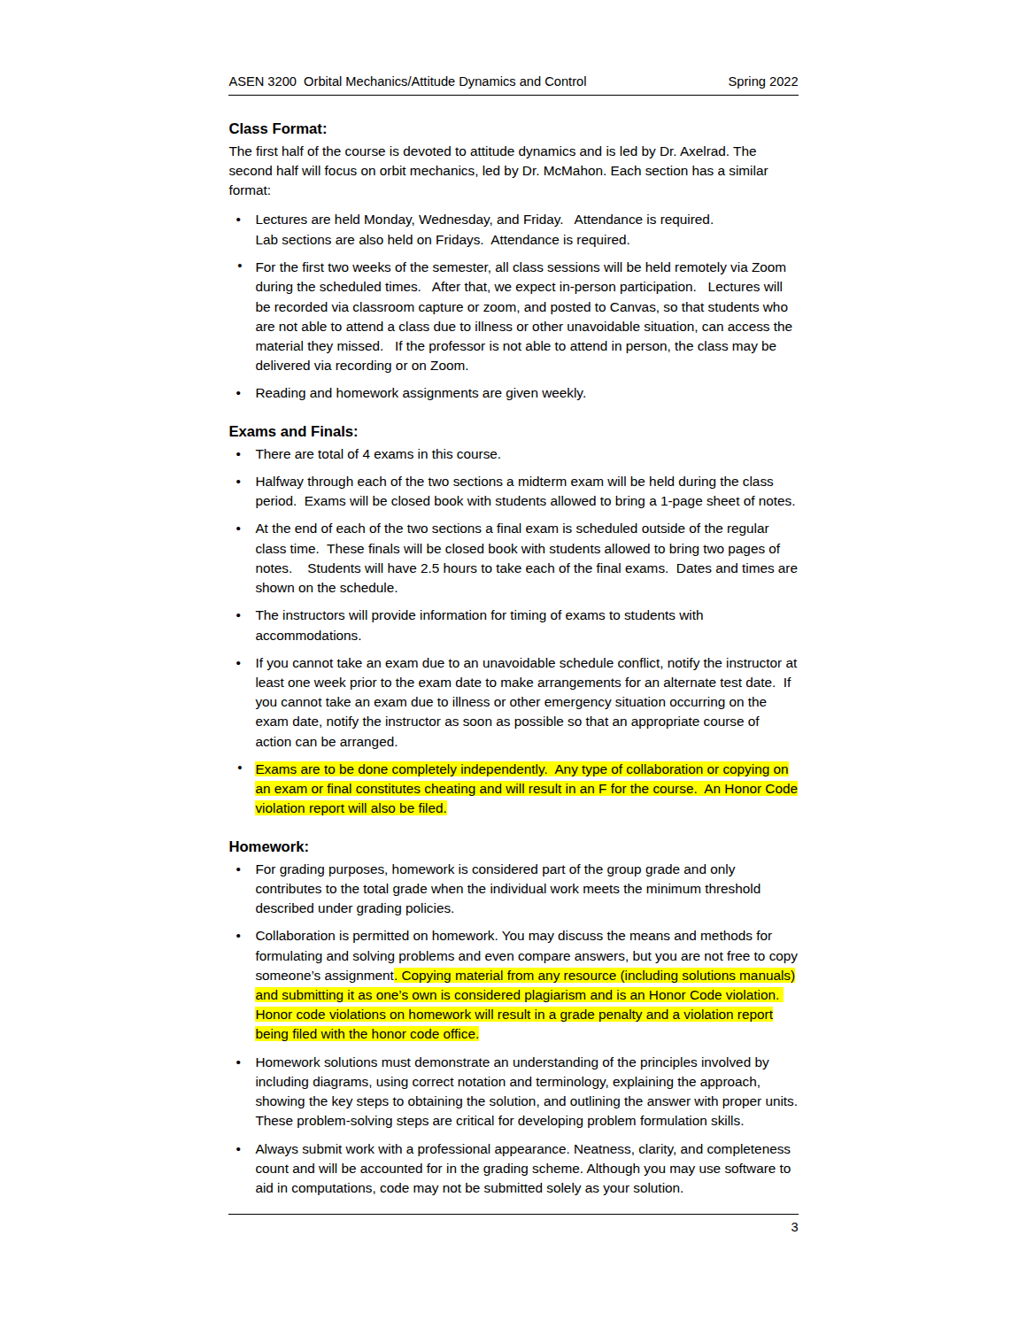ASEN 3200 Orbital Mechanics/Attitude Dynamics and Control Spring 2022
Class Format:
The first half of the course is devoted to attitude dynamics and is led by Dr. Axelrad. The second half will focus on orbit mechanics, led by Dr. McMahon. Each section has a similar format:
Lectures are held Monday, Wednesday, and Friday. Attendance is required. Lab sections are also held on Fridays. Attendance is required.
For the first two weeks of the semester, all class sessions will be held remotely via Zoom during the scheduled times. After that, we expect in-person participation. Lectures will be recorded via classroom capture or zoom, and posted to Canvas, so that students who are not able to attend a class due to illness or other unavoidable situation, can access the material they missed. If the professor is not able to attend in person, the class may be delivered via recording or on Zoom.
Reading and homework assignments are given weekly.
Exams and Finals:
There are total of 4 exams in this course.
Halfway through each of the two sections a midterm exam will be held during the class period. Exams will be closed book with students allowed to bring a 1-page sheet of notes.
At the end of each of the two sections a final exam is scheduled outside of the regular class time. These finals will be closed book with students allowed to bring two pages of notes. Students will have 2.5 hours to take each of the final exams. Dates and times are shown on the schedule.
The instructors will provide information for timing of exams to students with accommodations.
If you cannot take an exam due to an unavoidable schedule conflict, notify the instructor at least one week prior to the exam date to make arrangements for an alternate test date. If you cannot take an exam due to illness or other emergency situation occurring on the exam date, notify the instructor as soon as possible so that an appropriate course of action can be arranged.
Exams are to be done completely independently. Any type of collaboration or copying on an exam or final constitutes cheating and will result in an F for the course. An Honor Code violation report will also be filed.
Homework:
For grading purposes, homework is considered part of the group grade and only contributes to the total grade when the individual work meets the minimum threshold described under grading policies.
Collaboration is permitted on homework. You may discuss the means and methods for formulating and solving problems and even compare answers, but you are not free to copy someone’s assignment. Copying material from any resource (including solutions manuals) and submitting it as one’s own is considered plagiarism and is an Honor Code violation. Honor code violations on homework will result in a grade penalty and a violation report being filed with the honor code office.
Homework solutions must demonstrate an understanding of the principles involved by including diagrams, using correct notation and terminology, explaining the approach, showing the key steps to obtaining the solution, and outlining the answer with proper units. These problem-solving steps are critical for developing problem formulation skills.
Always submit work with a professional appearance. Neatness, clarity, and completeness count and will be accounted for in the grading scheme. Although you may use software to aid in computations, code may not be submitted solely as your solution.
3